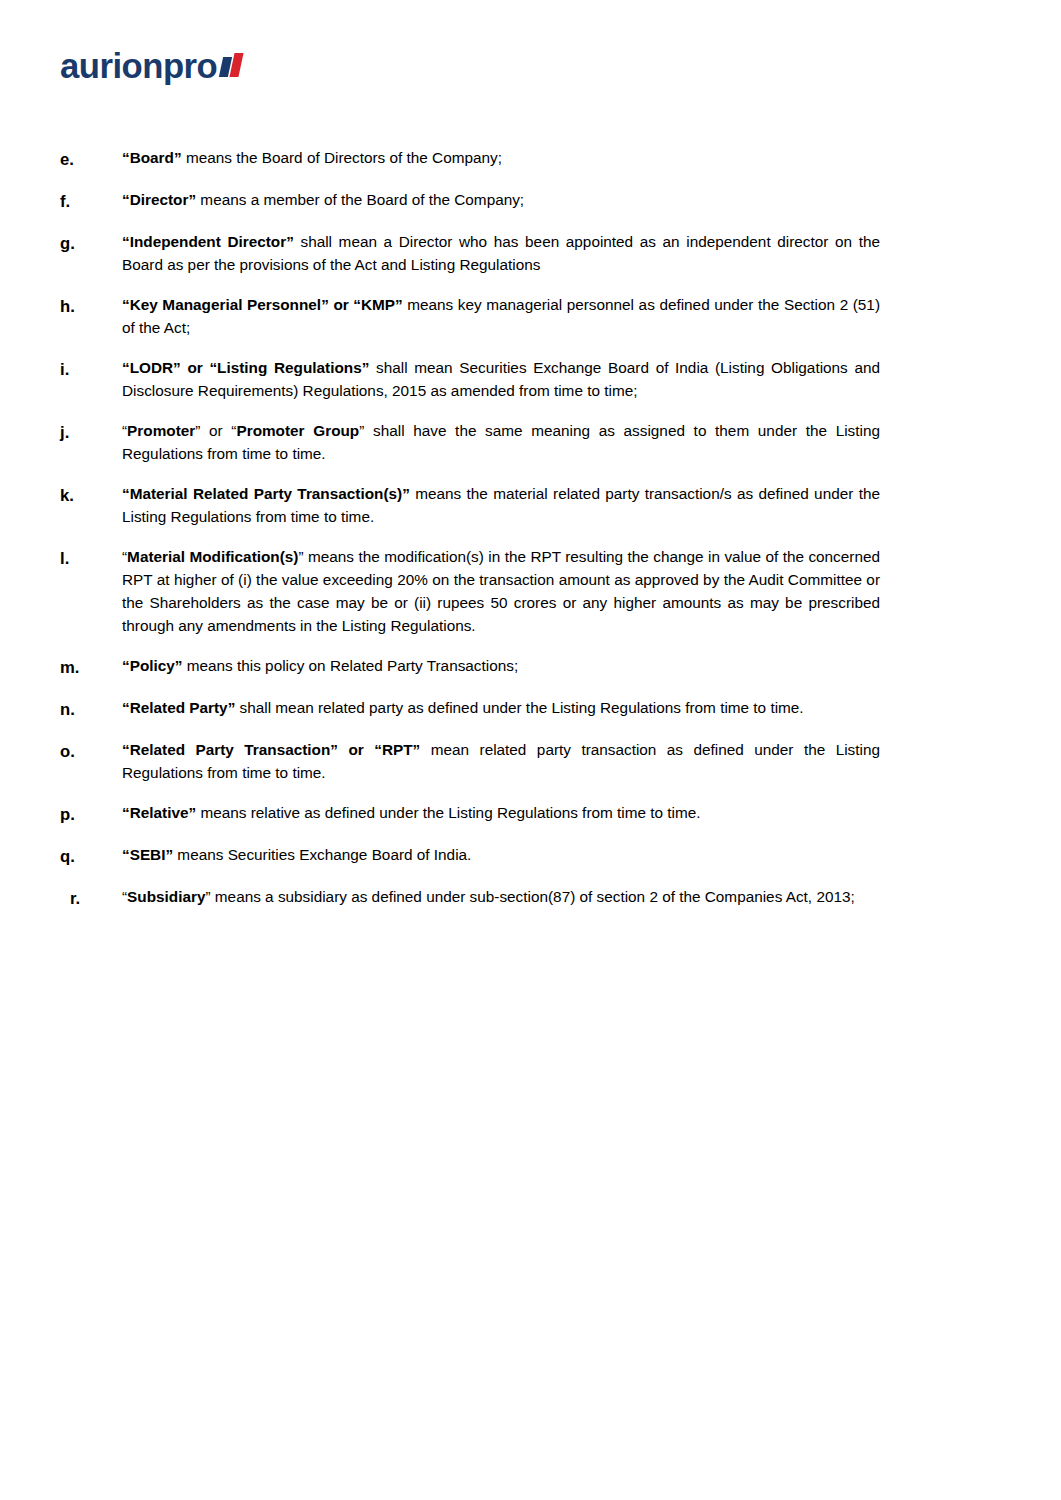aurionpro
e.
“Board” means the Board of Directors of the Company;
f.
“Director” means a member of the Board of the Company;
g.
“Independent Director” shall mean a Director who has been appointed as an independent director on the Board as per the provisions of the Act and Listing Regulations
h.
“Key Managerial Personnel” or “KMP” means key managerial personnel as defined under the Section 2 (51) of the Act;
i.
“LODR” or “Listing Regulations” shall mean Securities Exchange Board of India (Listing Obligations and Disclosure Requirements) Regulations, 2015 as amended from time to time;
j.
“Promoter” or “Promoter Group” shall have the same meaning as assigned to them under the Listing Regulations from time to time.
k.
“Material Related Party Transaction(s)” means the material related party transaction/s as defined under the Listing Regulations from time to time.
l.
“Material Modification(s)” means the modification(s) in the RPT resulting the change in value of the concerned RPT at higher of (i) the value exceeding 20% on the transaction amount as approved by the Audit Committee or the Shareholders as the case may be or (ii) rupees 50 crores or any higher amounts as may be prescribed through any amendments in the Listing Regulations.
m.
“Policy” means this policy on Related Party Transactions;
n.
“Related Party” shall mean related party as defined under the Listing Regulations from time to time.
o.
“Related Party Transaction” or “RPT” mean related party transaction as defined under the Listing Regulations from time to time.
p.
“Relative” means relative as defined under the Listing Regulations from time to time.
q.
“SEBI” means Securities Exchange Board of India.
r.
“Subsidiary” means a subsidiary as defined under sub-section(87) of section 2 of the Companies Act, 2013;